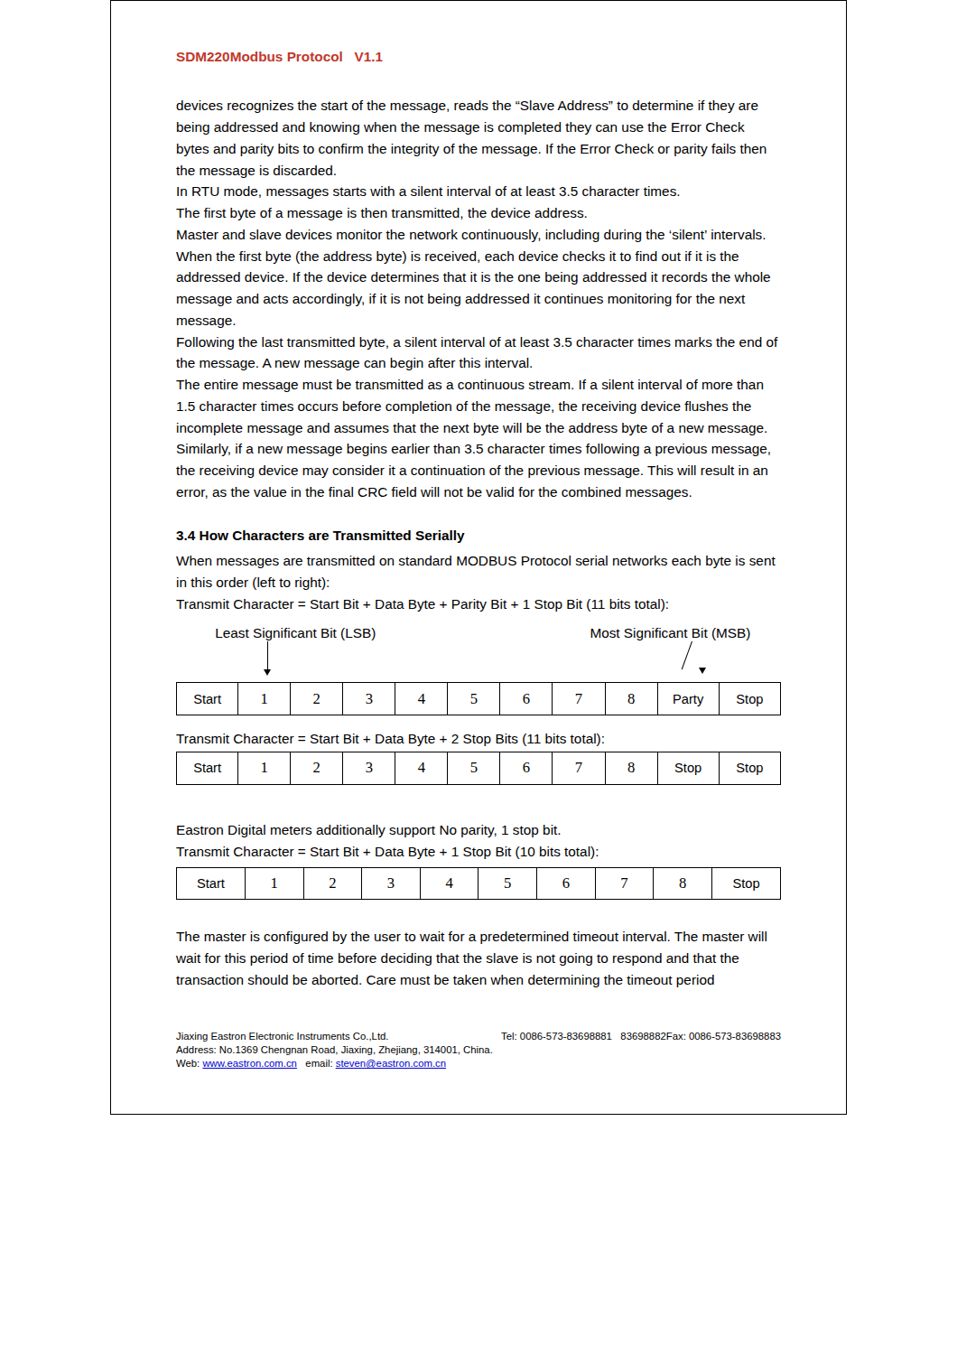SDM220Modbus Protocol V1.1
devices recognizes the start of the message, reads the “Slave Address” to determine if they are being addressed and knowing when the message is completed they can use the Error Check bytes and parity bits to confirm the integrity of the message. If the Error Check or parity fails then the message is discarded.
In RTU mode, messages starts with a silent interval of at least 3.5 character times.
The first byte of a message is then transmitted, the device address.
Master and slave devices monitor the network continuously, including during the ‘silent’ intervals. When the first byte (the address byte) is received, each device checks it to find out if it is the addressed device. If the device determines that it is the one being addressed it records the whole message and acts accordingly, if it is not being addressed it continues monitoring for the next message.
Following the last transmitted byte, a silent interval of at least 3.5 character times marks the end of the message. A new message can begin after this interval.
The entire message must be transmitted as a continuous stream. If a silent interval of more than 1.5 character times occurs before completion of the message, the receiving device flushes the incomplete message and assumes that the next byte will be the address byte of a new message.
Similarly, if a new message begins earlier than 3.5 character times following a previous message, the receiving device may consider it a continuation of the previous message. This will result in an error, as the value in the final CRC field will not be valid for the combined messages.
3.4 How Characters are Transmitted Serially
When messages are transmitted on standard MODBUS Protocol serial networks each byte is sent in this order (left to right):
Transmit Character = Start Bit + Data Byte + Parity Bit + 1 Stop Bit (11 bits total):
Least Significant Bit (LSB) Most Significant Bit (MSB)
| Start | 1 | 2 | 3 | 4 | 5 | 6 | 7 | 8 | Party | Stop |
Transmit Character = Start Bit + Data Byte + 2 Stop Bits (11 bits total):
| Start | 1 | 2 | 3 | 4 | 5 | 6 | 7 | 8 | Stop | Stop |
Eastron Digital meters additionally support No parity, 1 stop bit.
Transmit Character = Start Bit + Data Byte + 1 Stop Bit (10 bits total):
| Start | 1 | 2 | 3 | 4 | 5 | 6 | 7 | 8 | Stop |
The master is configured by the user to wait for a predetermined timeout interval. The master will wait for this period of time before deciding that the slave is not going to respond and that the transaction should be aborted. Care must be taken when determining the timeout period
Jiaxing Eastron Electronic Instruments Co.,Ltd. Tel: 0086-573-83698881 83698882Fax: 0086-573-83698883
Address: No.1369 Chengnan Road, Jiaxing, Zhejiang, 314001, China.
Web: www.eastron.com.cn email: steven@eastron.com.cn